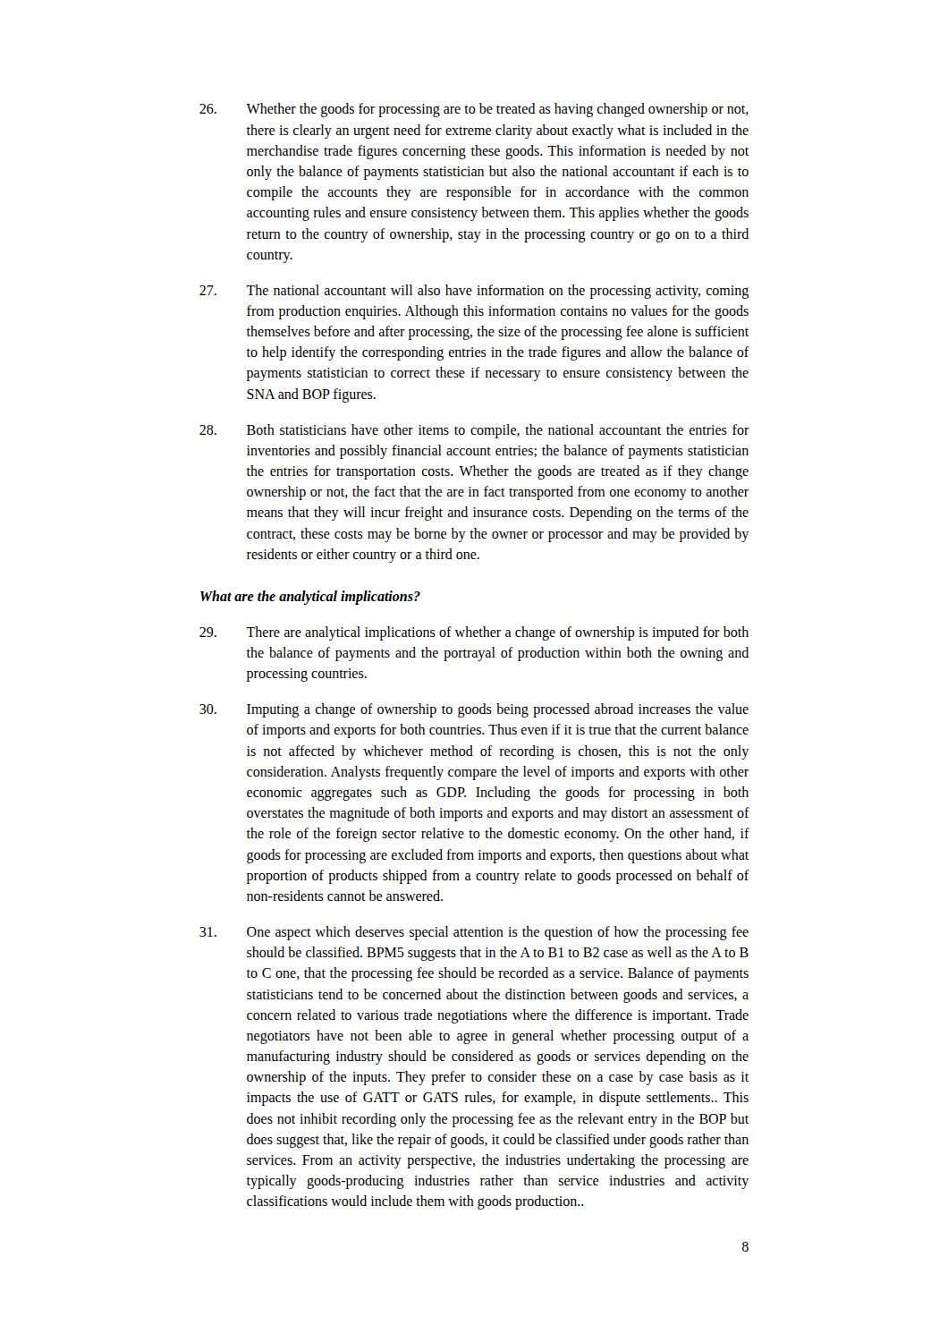26. Whether the goods for processing are to be treated as having changed ownership or not, there is clearly an urgent need for extreme clarity about exactly what is included in the merchandise trade figures concerning these goods. This information is needed by not only the balance of payments statistician but also the national accountant if each is to compile the accounts they are responsible for in accordance with the common accounting rules and ensure consistency between them. This applies whether the goods return to the country of ownership, stay in the processing country or go on to a third country.
27. The national accountant will also have information on the processing activity, coming from production enquiries. Although this information contains no values for the goods themselves before and after processing, the size of the processing fee alone is sufficient to help identify the corresponding entries in the trade figures and allow the balance of payments statistician to correct these if necessary to ensure consistency between the SNA and BOP figures.
28. Both statisticians have other items to compile, the national accountant the entries for inventories and possibly financial account entries; the balance of payments statistician the entries for transportation costs. Whether the goods are treated as if they change ownership or not, the fact that the are in fact transported from one economy to another means that they will incur freight and insurance costs. Depending on the terms of the contract, these costs may be borne by the owner or processor and may be provided by residents or either country or a third one.
What are the analytical implications?
29. There are analytical implications of whether a change of ownership is imputed for both the balance of payments and the portrayal of production within both the owning and processing countries.
30. Imputing a change of ownership to goods being processed abroad increases the value of imports and exports for both countries. Thus even if it is true that the current balance is not affected by whichever method of recording is chosen, this is not the only consideration. Analysts frequently compare the level of imports and exports with other economic aggregates such as GDP. Including the goods for processing in both overstates the magnitude of both imports and exports and may distort an assessment of the role of the foreign sector relative to the domestic economy. On the other hand, if goods for processing are excluded from imports and exports, then questions about what proportion of products shipped from a country relate to goods processed on behalf of non-residents cannot be answered.
31. One aspect which deserves special attention is the question of how the processing fee should be classified. BPM5 suggests that in the A to B1 to B2 case as well as the A to B to C one, that the processing fee should be recorded as a service. Balance of payments statisticians tend to be concerned about the distinction between goods and services, a concern related to various trade negotiations where the difference is important. Trade negotiators have not been able to agree in general whether processing output of a manufacturing industry should be considered as goods or services depending on the ownership of the inputs. They prefer to consider these on a case by case basis as it impacts the use of GATT or GATS rules, for example, in dispute settlements.. This does not inhibit recording only the processing fee as the relevant entry in the BOP but does suggest that, like the repair of goods, it could be classified under goods rather than services. From an activity perspective, the industries undertaking the processing are typically goods-producing industries rather than service industries and activity classifications would include them with goods production..
8